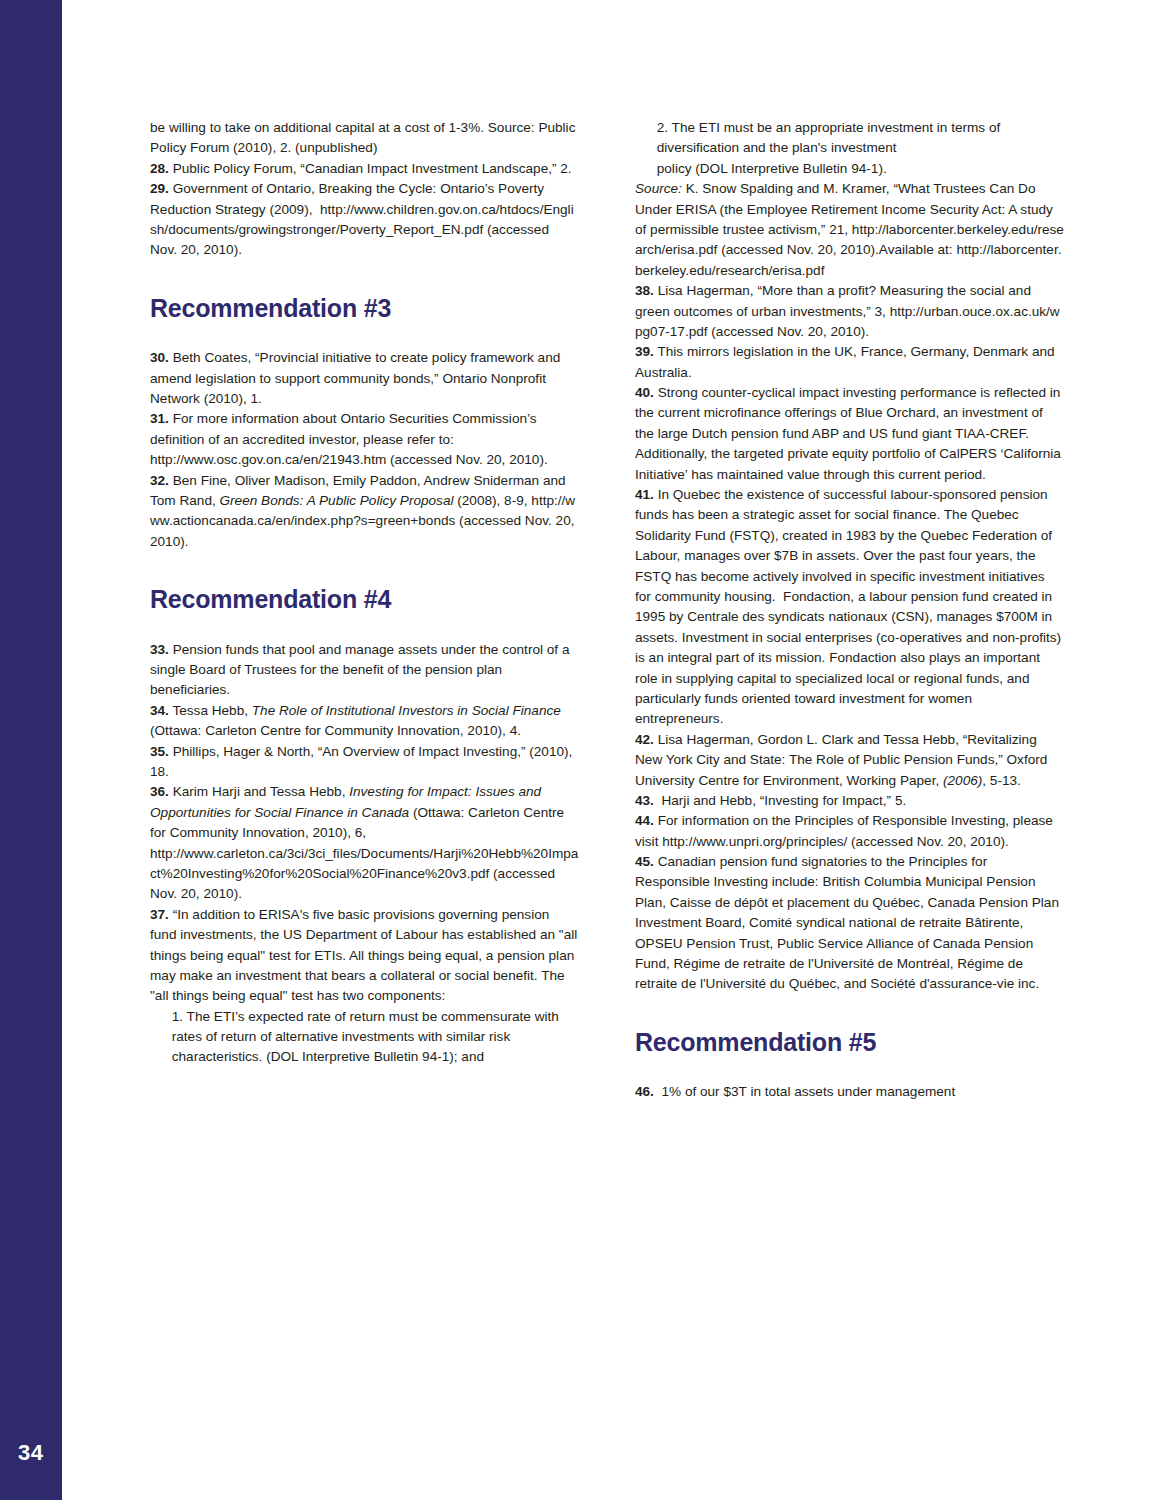34
be willing to take on additional capital at a cost of 1-3%. Source: Public Policy Forum (2010), 2. (unpublished)
28. Public Policy Forum, “Canadian Impact Investment Landscape,” 2.
29. Government of Ontario, Breaking the Cycle: Ontario’s Poverty Reduction Strategy (2009), http://www.children.gov.on.ca/htdocs/English/documents/growingstronger/Poverty_Report_EN.pdf (accessed Nov. 20, 2010).
Recommendation #3
30. Beth Coates, “Provincial initiative to create policy framework and amend legislation to support community bonds,” Ontario Nonprofit Network (2010), 1.
31. For more information about Ontario Securities Commission’s definition of an accredited investor, please refer to:
http://www.osc.gov.on.ca/en/21943.htm (accessed Nov. 20, 2010).
32. Ben Fine, Oliver Madison, Emily Paddon, Andrew Sniderman and Tom Rand, Green Bonds: A Public Policy Proposal (2008), 8-9, http://www.actioncanada.ca/en/index.php?s=green+bonds (accessed Nov. 20, 2010).
Recommendation #4
33. Pension funds that pool and manage assets under the control of a single Board of Trustees for the benefit of the pension plan beneficiaries.
34. Tessa Hebb, The Role of Institutional Investors in Social Finance (Ottawa: Carleton Centre for Community Innovation, 2010), 4.
35. Phillips, Hager & North, “An Overview of Impact Investing,” (2010), 18.
36. Karim Harji and Tessa Hebb, Investing for Impact: Issues and Opportunities for Social Finance in Canada (Ottawa: Carleton Centre for Community Innovation, 2010), 6,
http://www.carleton.ca/3ci/3ci_files/Documents/Harji%20Hebb%20Impact%20Investing%20for%20Social%20Finance%20v3.pdf (accessed Nov. 20, 2010).
37. “In addition to ERISA's five basic provisions governing pension fund investments, the US Department of Labour has established an "all things being equal" test for ETIs. All things being equal, a pension plan may make an investment that bears a collateral or social benefit. The "all things being equal" test has two components:
1. The ETI’s expected rate of return must be commensurate with rates of return of alternative investments with similar risk characteristics. (DOL Interpretive Bulletin 94-1); and
2. The ETI must be an appropriate investment in terms of diversification and the plan's investment
policy (DOL Interpretive Bulletin 94-1).
Source: K. Snow Spalding and M. Kramer, “What Trustees Can Do Under ERISA (the Employee Retirement Income Security Act: A study of permissible trustee activism,” 21, http://laborcenter.berkeley.edu/research/erisa.pdf (accessed Nov. 20, 2010).Available at: http://laborcenter.berkeley.edu/research/erisa.pdf
38. Lisa Hagerman, “More than a profit? Measuring the social and green outcomes of urban investments,” 3, http://urban.ouce.ox.ac.uk/wpg07-17.pdf (accessed Nov. 20, 2010).
39. This mirrors legislation in the UK, France, Germany, Denmark and Australia.
40. Strong counter-cyclical impact investing performance is reflected in the current microfinance offerings of Blue Orchard, an investment of the large Dutch pension fund ABP and US fund giant TIAA-CREF. Additionally, the targeted private equity portfolio of CalPERS ‘California Initiative’ has maintained value through this current period.
41. In Quebec the existence of successful labour-sponsored pension funds has been a strategic asset for social finance. The Quebec Solidarity Fund (FSTQ), created in 1983 by the Quebec Federation of Labour, manages over $7B in assets. Over the past four years, the FSTQ has become actively involved in specific investment initiatives for community housing. Fondaction, a labour pension fund created in 1995 by Centrale des syndicats nationaux (CSN), manages $700M in assets. Investment in social enterprises (co-operatives and non-profits) is an integral part of its mission. Fondaction also plays an important role in supplying capital to specialized local or regional funds, and particularly funds oriented toward investment for women entrepreneurs.
42. Lisa Hagerman, Gordon L. Clark and Tessa Hebb, “Revitalizing New York City and State: The Role of Public Pension Funds,” Oxford University Centre for Environment, Working Paper, (2006), 5-13.
43. Harji and Hebb, “Investing for Impact,” 5.
44. For information on the Principles of Responsible Investing, please visit http://www.unpri.org/principles/ (accessed Nov. 20, 2010).
45. Canadian pension fund signatories to the Principles for Responsible Investing include: British Columbia Municipal Pension Plan, Caisse de dépôt et placement du Québec, Canada Pension Plan Investment Board, Comité syndical national de retraite Bâtirente, OPSEU Pension Trust, Public Service Alliance of Canada Pension Fund, Régime de retraite de l'Université de Montréal, Régime de retraite de l'Université du Québec, and Société d'assurance-vie inc.
Recommendation #5
46. 1% of our $3T in total assets under management